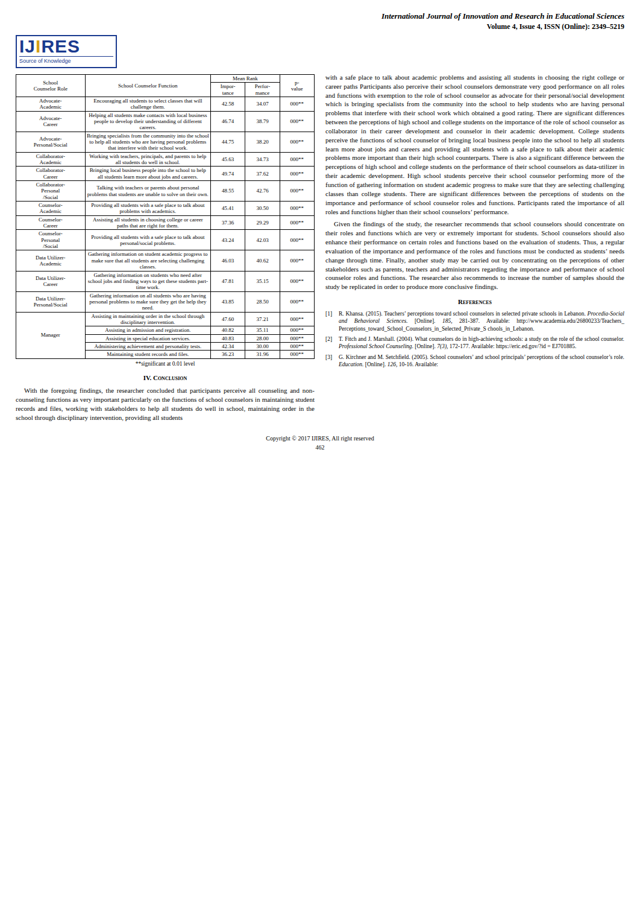International Journal of Innovation and Research in Educational Sciences
Volume 4, Issue 4, ISSN (Online): 2349–5219
IJIRES
Source of Knowledge
| School Counselor Role | School Counselor Function | Mean Rank | p- value |
| --- | --- | --- | --- |
| Impor- tance | Perfor- mance |
| Advocate- Academic | Encouraging all students to select classes that will challenge them. | 42.58 | 34.07 | 000** |
| Advocate- Career | Helping all students make contacts with local business people to develop their understanding of different careers. | 46.74 | 38.79 | 000** |
| Advocate- Personal/Social | Bringing specialists from the community into the school to help all students who are having personal problems that interfere with their school work. | 44.75 | 38.20 | 000** |
| Collaborator- Academic | Working with teachers, principals, and parents to help all students do well in school. | 45.63 | 34.73 | 000** |
| Collaborator- Career | Bringing local business people into the school to help all students learn more about jobs and careers. | 49.74 | 37.62 | 000** |
| Collaborator- Personal /Social | Talking with teachers or parents about personal problems that students are unable to solve on their own. | 48.55 | 42.76 | 000** |
| Counselor- Academic | Providing all students with a safe place to talk about problems with academics. | 45.41 | 30.50 | 000** |
| Counselor- Career | Assisting all students in choosing college or career paths that are right for them. | 37.36 | 29.29 | 000** |
| Counselor- Personal /Social | Providing all students with a safe place to talk about personal/social problems. | 43.24 | 42.03 | 000** |
| Data Utilizer- Academic | Gathering information on student academic progress to make sure that all students are selecting challenging classes. | 46.03 | 40.62 | 000** |
| Data Utilizer- Career | Gathering information on students who need after school jobs and finding ways to get these students part-time work. | 47.81 | 35.15 | 000** |
| Data Utilizer- Personal/Social | Gathering information on all students who are having personal problems to make sure they get the help they need. | 43.85 | 28.50 | 000** |
| Manager | Assisting in maintaining order in the school through disciplinary intervention. | 47.60 | 37.21 | 000** |
| Assisting in admission and registration. | 40.82 | 35.11 | 000** |
| Assisting in special education services. | 40.83 | 28.00 | 000** |
| Administering achievement and personality tests. | 42.34 | 30.00 | 000** |
| Maintaining student records and files. | 36.23 | 31.96 | 000** |
**significant at 0.01 level
IV. Conclusion
With the foregoing findings, the researcher concluded that participants perceive all counseling and non-counseling functions as very important particularly on the functions of school counselors in maintaining student records and files, working with stakeholders to help all students do well in school, maintaining order in the school through disciplinary intervention, providing all students
with a safe place to talk about academic problems and assisting all students in choosing the right college or career paths Participants also perceive their school counselors demonstrate very good performance on all roles and functions with exemption to the role of school counselor as advocate for their personal/social development which is bringing specialists from the community into the school to help students who are having personal problems that interfere with their school work which obtained a good rating. There are significant differences between the perceptions of high school and college students on the importance of the role of school counselor as collaborator in their career development and counselor in their academic development. College students perceive the functions of school counselor of bringing local business people into the school to help all students learn more about jobs and careers and providing all students with a safe place to talk about their academic problems more important than their high school counterparts. There is also a significant difference between the perceptions of high school and college students on the performance of their school counselors as data-utilizer in their academic development. High school students perceive their school counselor performing more of the function of gathering information on student academic progress to make sure that they are selecting challenging classes than college students. There are significant differences between the perceptions of students on the importance and performance of school counselor roles and functions. Participants rated the importance of all roles and functions higher than their school counselors’ performance.
Given the findings of the study, the researcher recommends that school counselors should concentrate on their roles and functions which are very or extremely important for students. School counselors should also enhance their performance on certain roles and functions based on the evaluation of students. Thus, a regular evaluation of the importance and performance of the roles and functions must be conducted as students’ needs change through time. Finally, another study may be carried out by concentrating on the perceptions of other stakeholders such as parents, teachers and administrators regarding the importance and performance of school counselor roles and functions. The researcher also recommends to increase the number of samples should the study be replicated in order to produce more conclusive findings.
References
[1]
R. Khansa. (2015). Teachers’ perceptions toward school counselors in selected private schools in Lebanon. Procedia-Social and Behavioral Sciences. [Online]. 185, 281-387. Available: http://www.academia.edu/26800233/Teachers_ Perceptions_toward_School_Counselors_in_Selected_Private_S chools_in_Lebanon.
[2]
T. Fitch and J. Marshall. (2004). What counselors do in high-achieving schools: a study on the role of the school counselor. Professional School Counseling. [Online]. 7(3), 172-177. Available: https://eric.ed.gov/?id = EJ701885.
[3]
G. Kirchner and M. Setchfield. (2005). School counselors’ and school principals’ perceptions of the school counselor’s role. Education. [Online]. 126, 10-16. Available:
Copyright © 2017 IJIRES, All right reserved
462